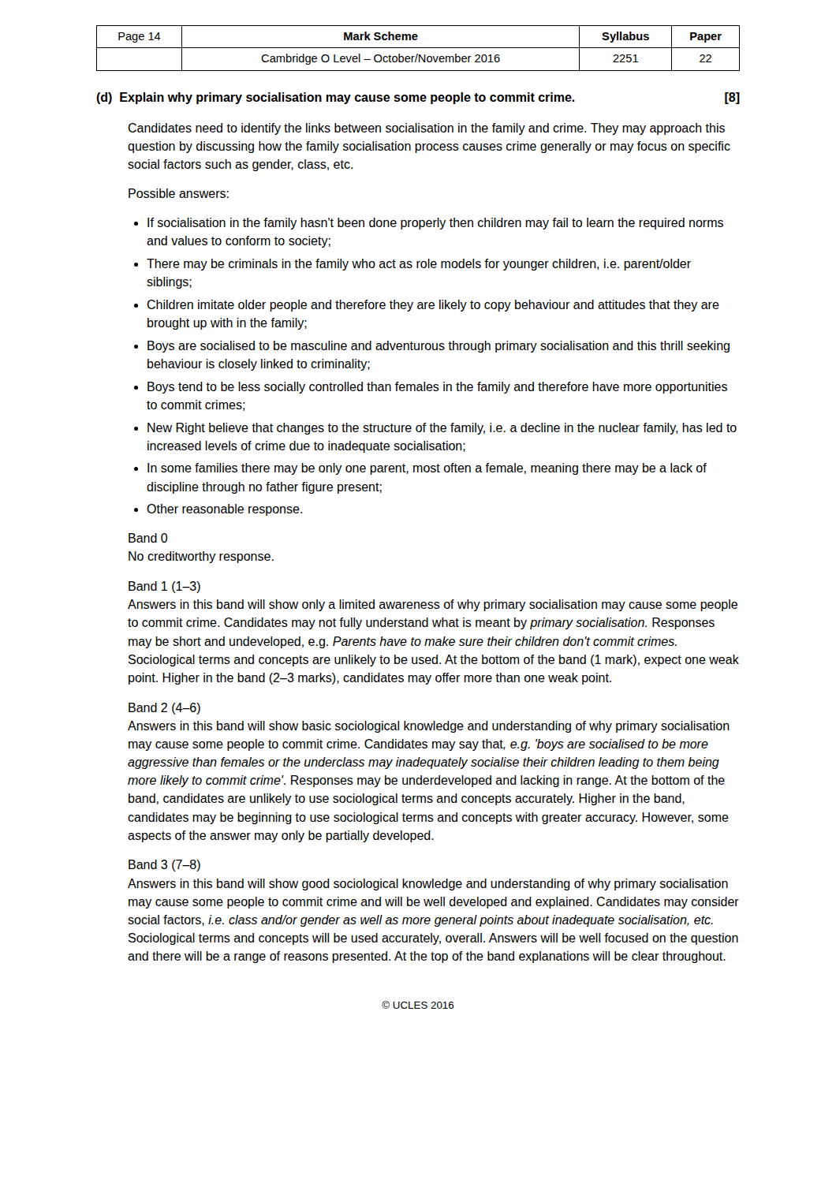| Page 14 | Mark Scheme | Syllabus | Paper |
| | Cambridge O Level – October/November 2016 | 2251 | 22 |
(d) Explain why primary socialisation may cause some people to commit crime. [8]
Candidates need to identify the links between socialisation in the family and crime. They may approach this question by discussing how the family socialisation process causes crime generally or may focus on specific social factors such as gender, class, etc.
Possible answers:
If socialisation in the family hasn't been done properly then children may fail to learn the required norms and values to conform to society;
There may be criminals in the family who act as role models for younger children, i.e. parent/older siblings;
Children imitate older people and therefore they are likely to copy behaviour and attitudes that they are brought up with in the family;
Boys are socialised to be masculine and adventurous through primary socialisation and this thrill seeking behaviour is closely linked to criminality;
Boys tend to be less socially controlled than females in the family and therefore have more opportunities to commit crimes;
New Right believe that changes to the structure of the family, i.e. a decline in the nuclear family, has led to increased levels of crime due to inadequate socialisation;
In some families there may be only one parent, most often a female, meaning there may be a lack of discipline through no father figure present;
Other reasonable response.
Band 0
No creditworthy response.
Band 1 (1–3)
Answers in this band will show only a limited awareness of why primary socialisation may cause some people to commit crime. Candidates may not fully understand what is meant by primary socialisation. Responses may be short and undeveloped, e.g. Parents have to make sure their children don't commit crimes. Sociological terms and concepts are unlikely to be used. At the bottom of the band (1 mark), expect one weak point. Higher in the band (2–3 marks), candidates may offer more than one weak point.
Band 2 (4–6)
Answers in this band will show basic sociological knowledge and understanding of why primary socialisation may cause some people to commit crime. Candidates may say that, e.g. 'boys are socialised to be more aggressive than females or the underclass may inadequately socialise their children leading to them being more likely to commit crime'. Responses may be underdeveloped and lacking in range. At the bottom of the band, candidates are unlikely to use sociological terms and concepts accurately. Higher in the band, candidates may be beginning to use sociological terms and concepts with greater accuracy. However, some aspects of the answer may only be partially developed.
Band 3 (7–8)
Answers in this band will show good sociological knowledge and understanding of why primary socialisation may cause some people to commit crime and will be well developed and explained. Candidates may consider social factors, i.e. class and/or gender as well as more general points about inadequate socialisation, etc. Sociological terms and concepts will be used accurately, overall. Answers will be well focused on the question and there will be a range of reasons presented. At the top of the band explanations will be clear throughout.
© UCLES 2016